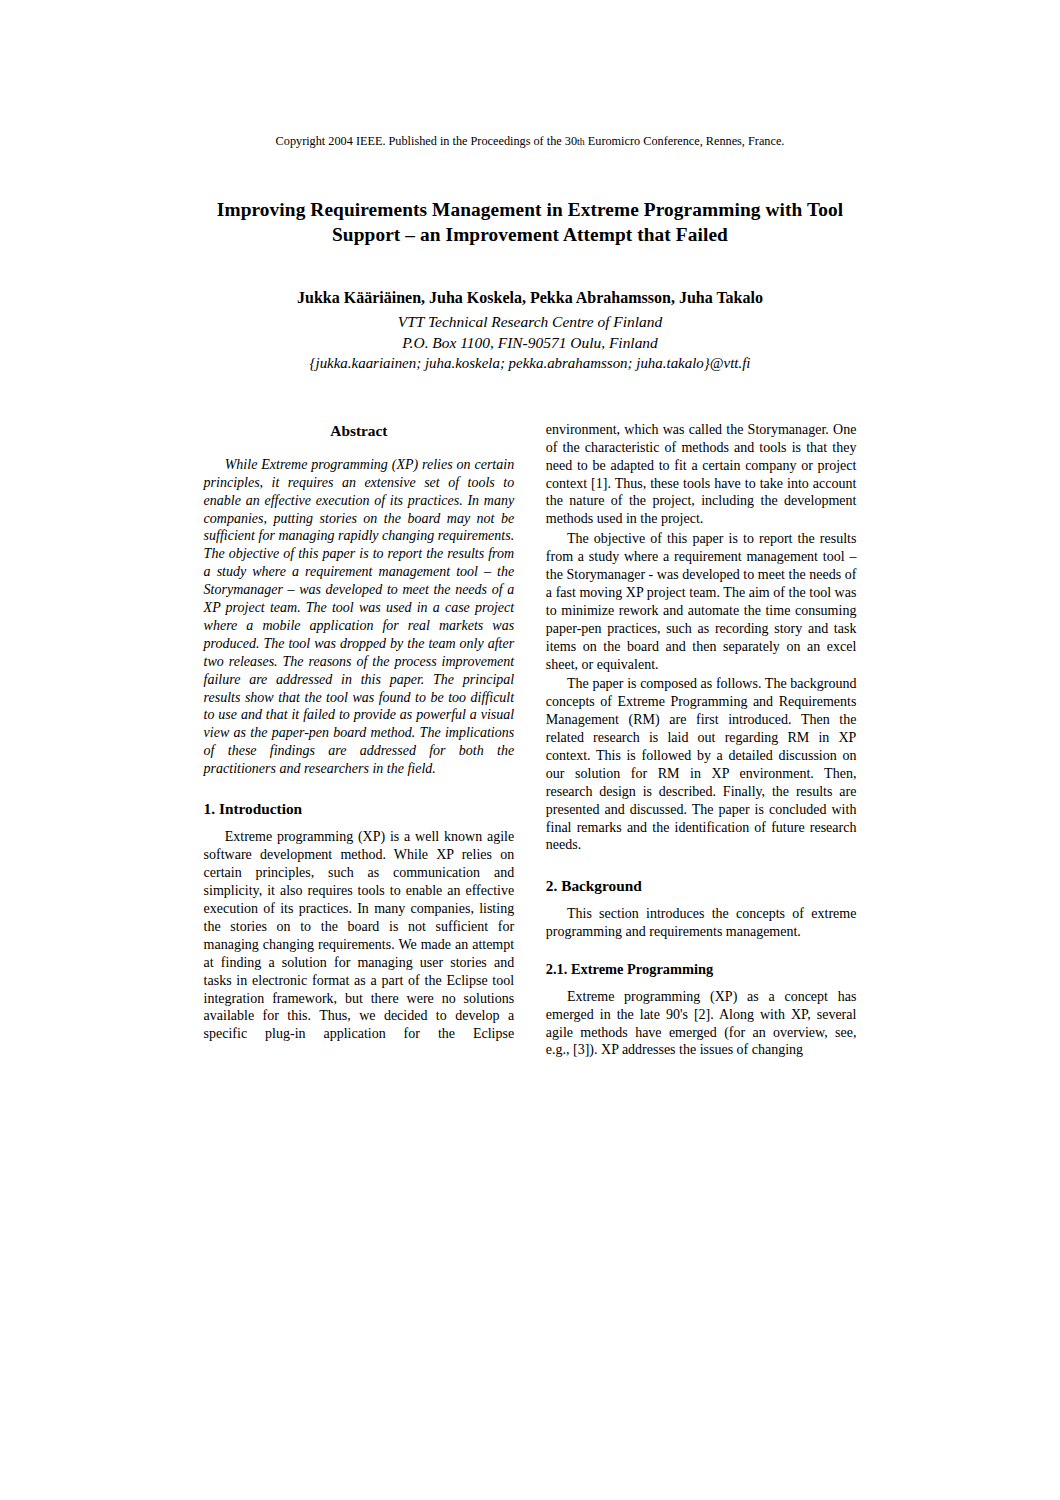Copyright 2004 IEEE. Published in the Proceedings of the 30th Euromicro Conference, Rennes, France.
Improving Requirements Management in Extreme Programming with Tool
Support – an Improvement Attempt that Failed
Jukka Kääriäinen, Juha Koskela, Pekka Abrahamsson, Juha Takalo
VTT Technical Research Centre of Finland
P.O. Box 1100, FIN-90571 Oulu, Finland
{jukka.kaariainen; juha.koskela; pekka.abrahamsson; juha.takalo}@vtt.fi
Abstract
While Extreme programming (XP) relies on certain principles, it requires an extensive set of tools to enable an effective execution of its practices. In many companies, putting stories on the board may not be sufficient for managing rapidly changing requirements. The objective of this paper is to report the results from a study where a requirement management tool – the Storymanager – was developed to meet the needs of a XP project team. The tool was used in a case project where a mobile application for real markets was produced. The tool was dropped by the team only after two releases. The reasons of the process improvement failure are addressed in this paper. The principal results show that the tool was found to be too difficult to use and that it failed to provide as powerful a visual view as the paper-pen board method. The implications of these findings are addressed for both the practitioners and researchers in the field.
1. Introduction
Extreme programming (XP) is a well known agile software development method. While XP relies on certain principles, such as communication and simplicity, it also requires tools to enable an effective execution of its practices. In many companies, listing the stories on to the board is not sufficient for managing changing requirements. We made an attempt at finding a solution for managing user stories and tasks in electronic format as a part of the Eclipse tool integration framework, but there were no solutions available for this. Thus, we decided to develop a specific plug-in application for the Eclipse environment, which was called the Storymanager. One of the characteristic of methods and tools is that they need to be adapted to fit a certain company or project context [1]. Thus, these tools have to take into account the nature of the project, including the development methods used in the project.
The objective of this paper is to report the results from a study where a requirement management tool – the Storymanager - was developed to meet the needs of a fast moving XP project team. The aim of the tool was to minimize rework and automate the time consuming paper-pen practices, such as recording story and task items on the board and then separately on an excel sheet, or equivalent.
The paper is composed as follows. The background concepts of Extreme Programming and Requirements Management (RM) are first introduced. Then the related research is laid out regarding RM in XP context. This is followed by a detailed discussion on our solution for RM in XP environment. Then, research design is described. Finally, the results are presented and discussed. The paper is concluded with final remarks and the identification of future research needs.
2. Background
This section introduces the concepts of extreme programming and requirements management.
2.1. Extreme Programming
Extreme programming (XP) as a concept has emerged in the late 90's [2]. Along with XP, several agile methods have emerged (for an overview, see, e.g., [3]). XP addresses the issues of changing